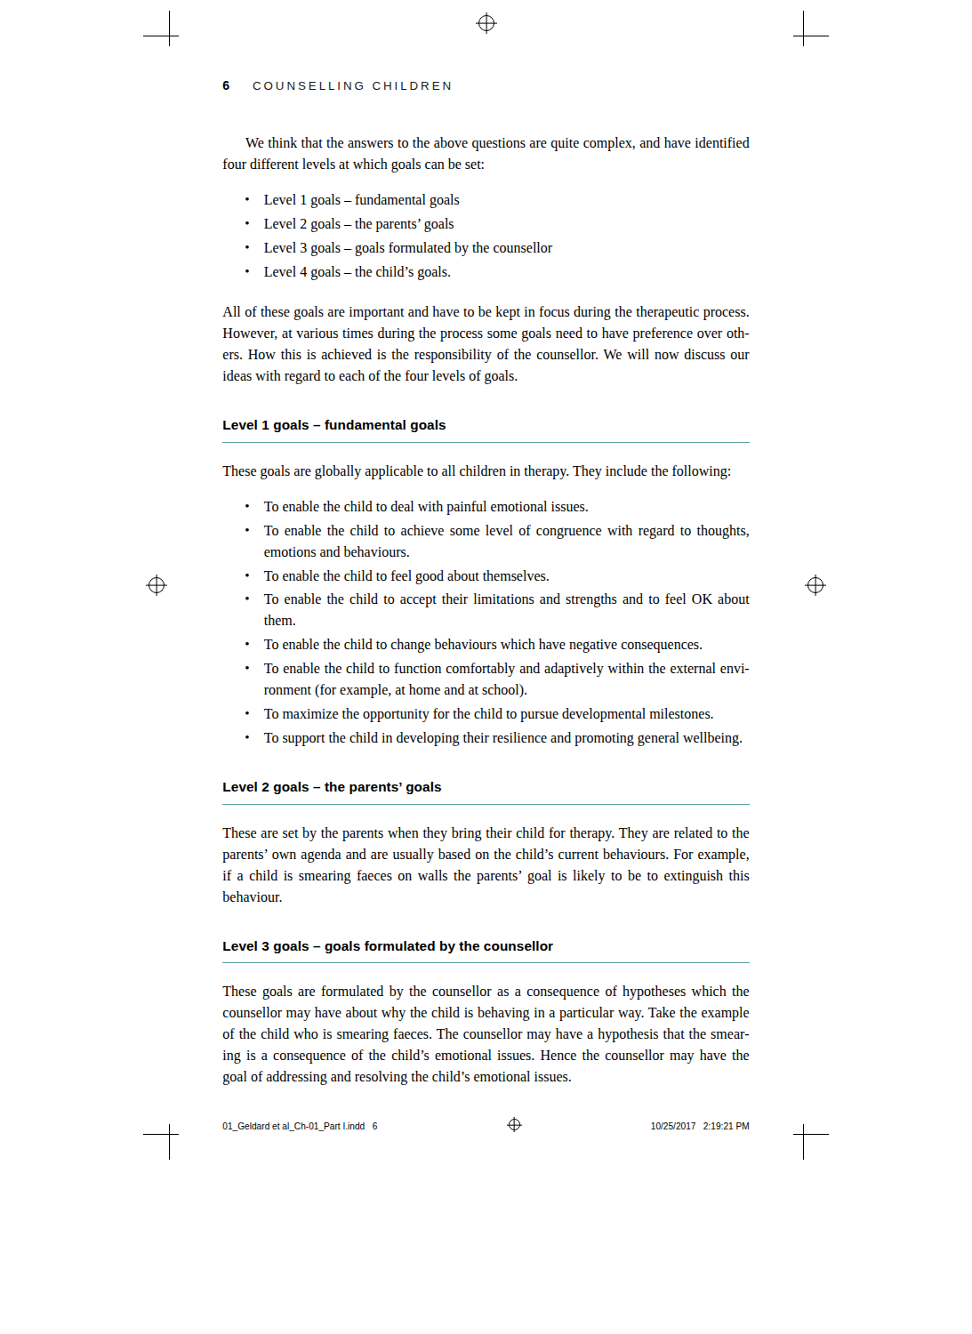6 Counselling Children
We think that the answers to the above questions are quite complex, and have identified four different levels at which goals can be set:
Level 1 goals – fundamental goals
Level 2 goals – the parents’ goals
Level 3 goals – goals formulated by the counsellor
Level 4 goals – the child’s goals.
All of these goals are important and have to be kept in focus during the therapeutic process. However, at various times during the process some goals need to have preference over others. How this is achieved is the responsibility of the counsellor. We will now discuss our ideas with regard to each of the four levels of goals.
Level 1 goals – fundamental goals
These goals are globally applicable to all children in therapy. They include the following:
To enable the child to deal with painful emotional issues.
To enable the child to achieve some level of congruence with regard to thoughts, emotions and behaviours.
To enable the child to feel good about themselves.
To enable the child to accept their limitations and strengths and to feel OK about them.
To enable the child to change behaviours which have negative consequences.
To enable the child to function comfortably and adaptively within the external environment (for example, at home and at school).
To maximize the opportunity for the child to pursue developmental milestones.
To support the child in developing their resilience and promoting general wellbeing.
Level 2 goals – the parents’ goals
These are set by the parents when they bring their child for therapy. They are related to the parents’ own agenda and are usually based on the child’s current behaviours. For example, if a child is smearing faeces on walls the parents’ goal is likely to be to extinguish this behaviour.
Level 3 goals – goals formulated by the counsellor
These goals are formulated by the counsellor as a consequence of hypotheses which the counsellor may have about why the child is behaving in a particular way. Take the example of the child who is smearing faeces. The counsellor may have a hypothesis that the smearing is a consequence of the child’s emotional issues. Hence the counsellor may have the goal of addressing and resolving the child’s emotional issues.
01_Geldard et al_Ch-01_Part I.indd 6 10/25/2017 2:19:21 PM